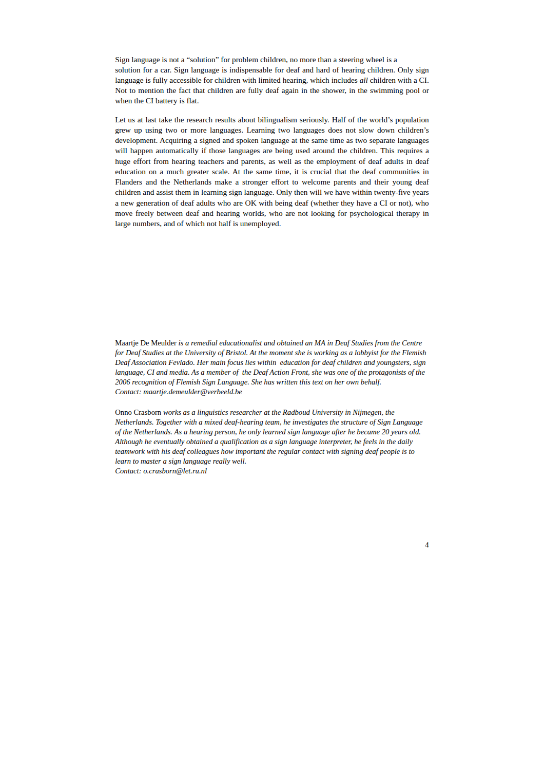Sign language is not a “solution” for problem children, no more than a steering wheel is a
solution for a car. Sign language is indispensable for deaf and hard of hearing children. Only sign language is fully accessible for children with limited hearing, which includes all children with a CI. Not to mention the fact that children are fully deaf again in the shower, in the swimming pool or when the CI battery is flat.
Let us at last take the research results about bilingualism seriously. Half of the world’s population grew up using two or more languages. Learning two languages does not slow down children’s development. Acquiring a signed and spoken language at the same time as two separate languages will happen automatically if those languages are being used around the children. This requires a huge effort from hearing teachers and parents, as well as the employment of deaf adults in deaf education on a much greater scale. At the same time, it is crucial that the deaf communities in Flanders and the Netherlands make a stronger effort to welcome parents and their young deaf children and assist them in learning sign language. Only then will we have within twenty-five years a new generation of deaf adults who are OK with being deaf (whether they have a CI or not), who move freely between deaf and hearing worlds, who are not looking for psychological therapy in large numbers, and of which not half is unemployed.
Maartje De Meulder is a remedial educationalist and obtained an MA in Deaf Studies from the Centre for Deaf Studies at the University of Bristol. At the moment she is working as a lobbyist for the Flemish Deaf Association Fevlado. Her main focus lies within education for deaf children and youngsters, sign language, CI and media. As a member of the Deaf Action Front, she was one of the protagonists of the 2006 recognition of Flemish Sign Language. She has written this text on her own behalf.
Contact: maartje.demeulder@verbeeld.be
Onno Crasborn works as a linguistics researcher at the Radboud University in Nijmegen, the Netherlands. Together with a mixed deaf-hearing team, he investigates the structure of Sign Language of the Netherlands. As a hearing person, he only learned sign language after he became 20 years old. Although he eventually obtained a qualification as a sign language interpreter, he feels in the daily teamwork with his deaf colleagues how important the regular contact with signing deaf people is to learn to master a sign language really well.
Contact: o.crasborn@let.ru.nl
4